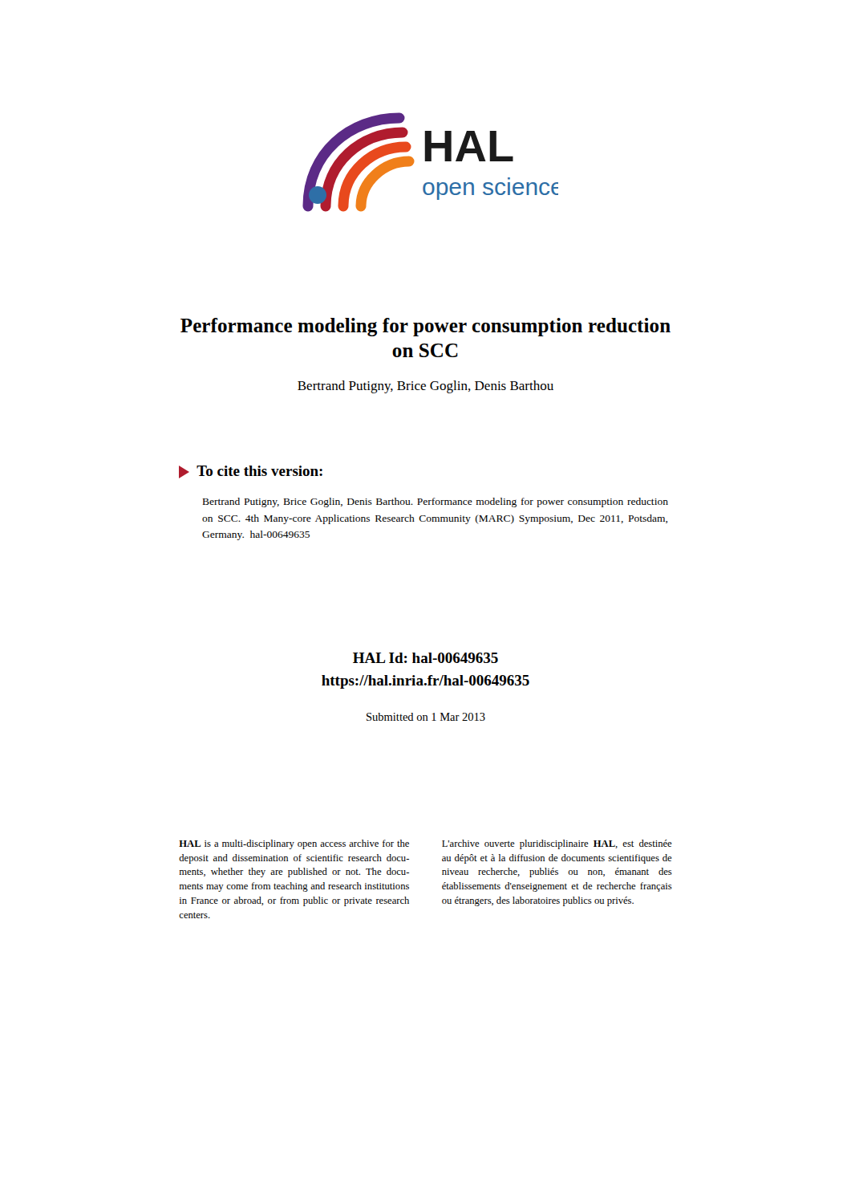HAL open science
Performance modeling for power consumption reduction
on SCC
Bertrand Putigny, Brice Goglin, Denis Barthou
To cite this version:
Bertrand Putigny, Brice Goglin, Denis Barthou. Performance modeling for power consumption reduction on SCC. 4th Many-core Applications Research Community (MARC) Symposium, Dec 2011, Potsdam, Germany. hal-00649635
HAL Id: hal-00649635
https://hal.inria.fr/hal-00649635
Submitted on 1 Mar 2013
HAL is a multi-disciplinary open access archive for the deposit and dissemination of scientific research documents, whether they are published or not. The documents may come from teaching and research institutions in France or abroad, or from public or private research centers.
L'archive ouverte pluridisciplinaire HAL, est destinée au dépôt et à la diffusion de documents scientifiques de niveau recherche, publiés ou non, émanant des établissements d'enseignement et de recherche français ou étrangers, des laboratoires publics ou privés.